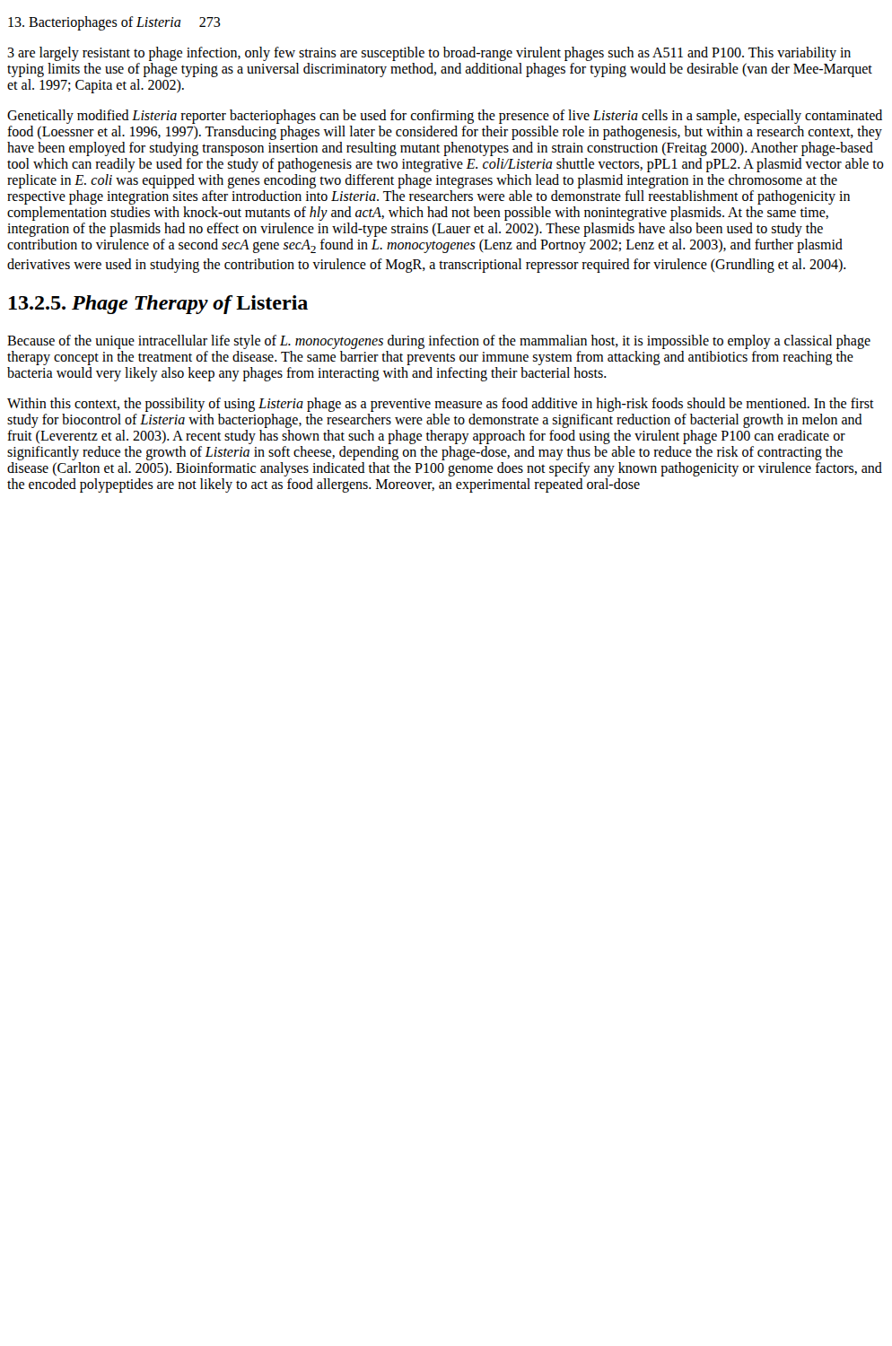13. Bacteriophages of Listeria 273
3 are largely resistant to phage infection, only few strains are susceptible to broad-range virulent phages such as A511 and P100. This variability in typing limits the use of phage typing as a universal discriminatory method, and additional phages for typing would be desirable (van der Mee-Marquet et al. 1997; Capita et al. 2002).
Genetically modified Listeria reporter bacteriophages can be used for confirming the presence of live Listeria cells in a sample, especially contaminated food (Loessner et al. 1996, 1997). Transducing phages will later be considered for their possible role in pathogenesis, but within a research context, they have been employed for studying transposon insertion and resulting mutant phenotypes and in strain construction (Freitag 2000). Another phage-based tool which can readily be used for the study of pathogenesis are two integrative E. coli/Listeria shuttle vectors, pPL1 and pPL2. A plasmid vector able to replicate in E. coli was equipped with genes encoding two different phage integrases which lead to plasmid integration in the chromosome at the respective phage integration sites after introduction into Listeria. The researchers were able to demonstrate full reestablishment of pathogenicity in complementation studies with knock-out mutants of hly and actA, which had not been possible with nonintegrative plasmids. At the same time, integration of the plasmids had no effect on virulence in wild-type strains (Lauer et al. 2002). These plasmids have also been used to study the contribution to virulence of a second secA gene secA2 found in L. monocytogenes (Lenz and Portnoy 2002; Lenz et al. 2003), and further plasmid derivatives were used in studying the contribution to virulence of MogR, a transcriptional repressor required for virulence (Grundling et al. 2004).
13.2.5. Phage Therapy of Listeria
Because of the unique intracellular life style of L. monocytogenes during infection of the mammalian host, it is impossible to employ a classical phage therapy concept in the treatment of the disease. The same barrier that prevents our immune system from attacking and antibiotics from reaching the bacteria would very likely also keep any phages from interacting with and infecting their bacterial hosts.
Within this context, the possibility of using Listeria phage as a preventive measure as food additive in high-risk foods should be mentioned. In the first study for biocontrol of Listeria with bacteriophage, the researchers were able to demonstrate a significant reduction of bacterial growth in melon and fruit (Leverentz et al. 2003). A recent study has shown that such a phage therapy approach for food using the virulent phage P100 can eradicate or significantly reduce the growth of Listeria in soft cheese, depending on the phage-dose, and may thus be able to reduce the risk of contracting the disease (Carlton et al. 2005). Bioinformatic analyses indicated that the P100 genome does not specify any known pathogenicity or virulence factors, and the encoded polypeptides are not likely to act as food allergens. Moreover, an experimental repeated oral-dose